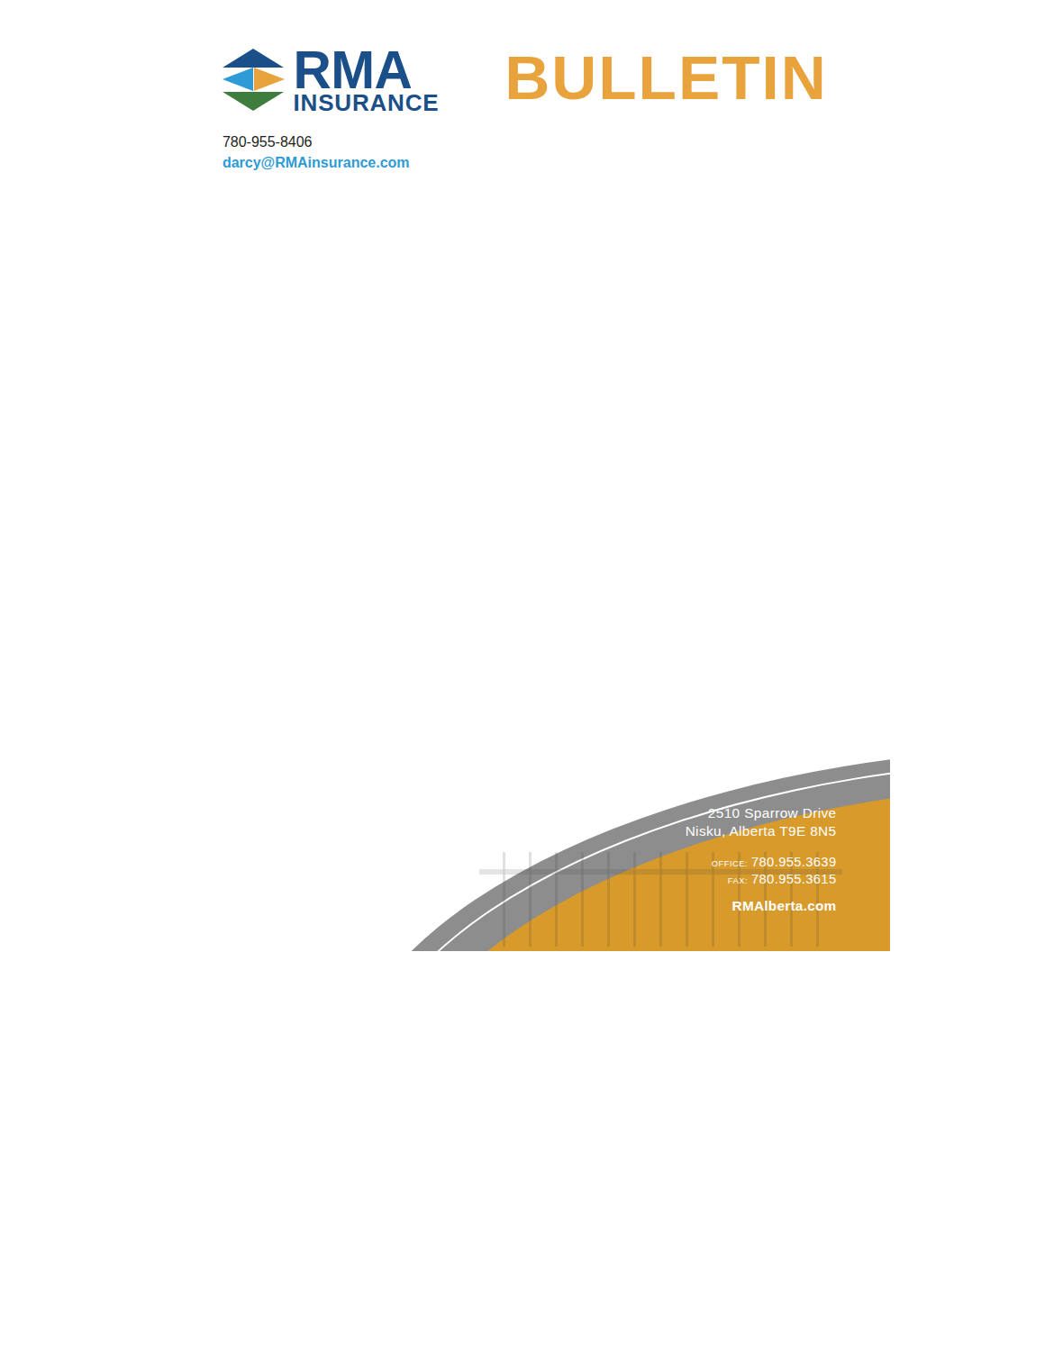RMA INSURANCE
BULLETIN
780-955-8406
darcy@RMAinsurance.com
2510 Sparrow Drive
Nisku, Alberta T9E 8N5
Office: 780.955.3639
Fax: 780.955.3615
RMAlberta.com